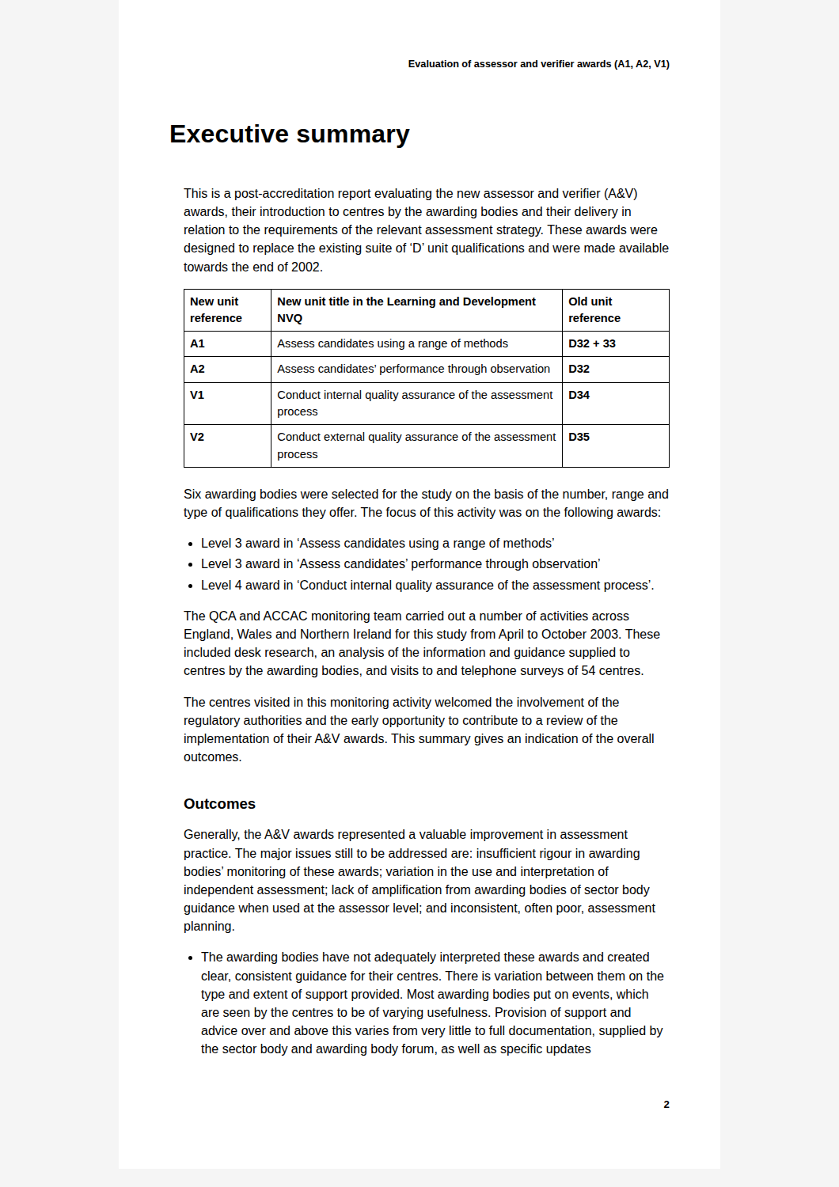Evaluation of assessor and verifier awards (A1, A2, V1)
Executive summary
This is a post-accreditation report evaluating the new assessor and verifier (A&V) awards, their introduction to centres by the awarding bodies and their delivery in relation to the requirements of the relevant assessment strategy. These awards were designed to replace the existing suite of ‘D’ unit qualifications and were made available towards the end of 2002.
| New unit reference | New unit title in the Learning and Development NVQ | Old unit reference |
| --- | --- | --- |
| A1 | Assess candidates using a range of methods | D32 + 33 |
| A2 | Assess candidates’ performance through observation | D32 |
| V1 | Conduct internal quality assurance of the assessment process | D34 |
| V2 | Conduct external quality assurance of the assessment process | D35 |
Six awarding bodies were selected for the study on the basis of the number, range and type of qualifications they offer. The focus of this activity was on the following awards:
Level 3 award in ‘Assess candidates using a range of methods’
Level 3 award in ‘Assess candidates’ performance through observation’
Level 4 award in ‘Conduct internal quality assurance of the assessment process’.
The QCA and ACCAC monitoring team carried out a number of activities across England, Wales and Northern Ireland for this study from April to October 2003. These included desk research, an analysis of the information and guidance supplied to centres by the awarding bodies, and visits to and telephone surveys of 54 centres.
The centres visited in this monitoring activity welcomed the involvement of the regulatory authorities and the early opportunity to contribute to a review of the implementation of their A&V awards. This summary gives an indication of the overall outcomes.
Outcomes
Generally, the A&V awards represented a valuable improvement in assessment practice. The major issues still to be addressed are: insufficient rigour in awarding bodies’ monitoring of these awards; variation in the use and interpretation of independent assessment; lack of amplification from awarding bodies of sector body guidance when used at the assessor level; and inconsistent, often poor, assessment planning.
The awarding bodies have not adequately interpreted these awards and created clear, consistent guidance for their centres. There is variation between them on the type and extent of support provided. Most awarding bodies put on events, which are seen by the centres to be of varying usefulness. Provision of support and advice over and above this varies from very little to full documentation, supplied by the sector body and awarding body forum, as well as specific updates
2